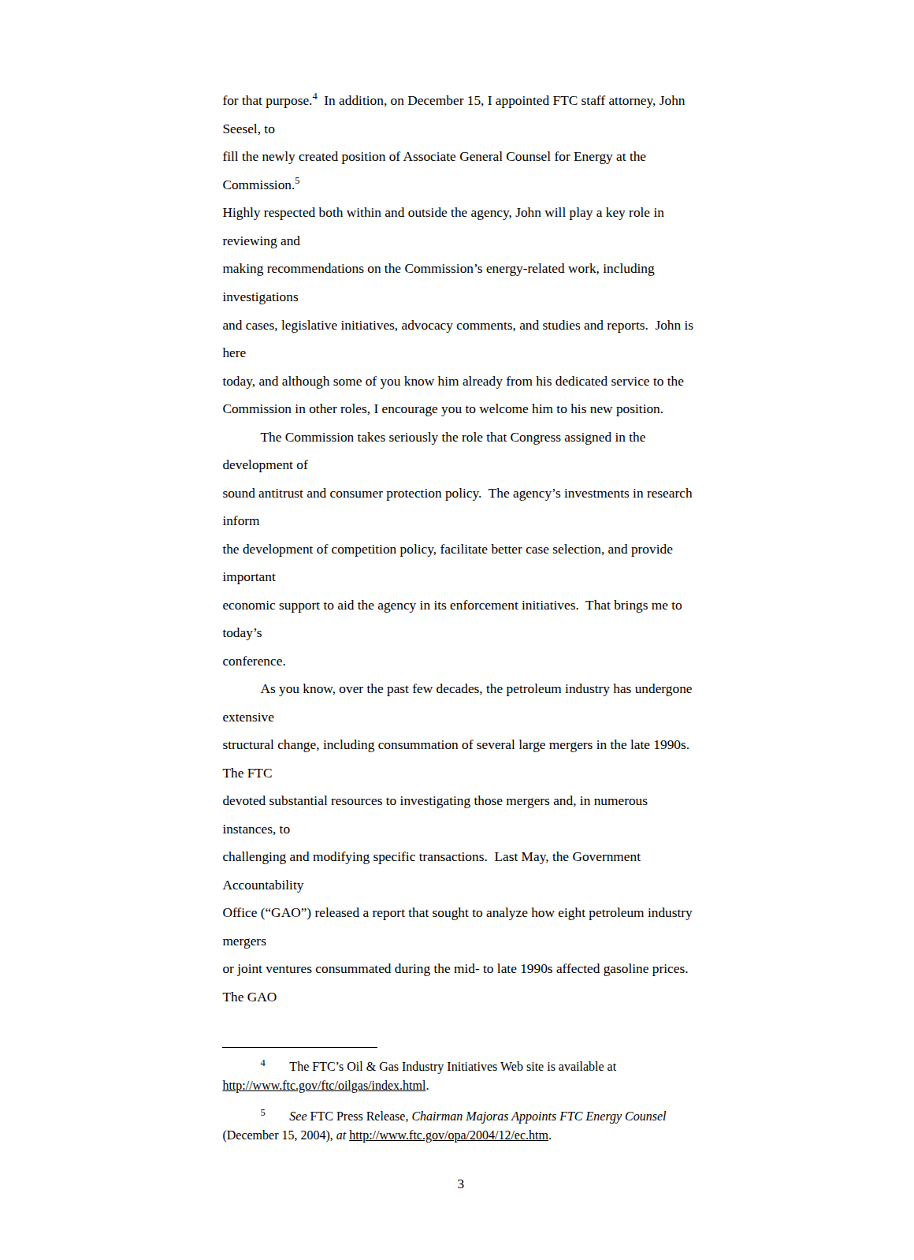for that purpose.4 In addition, on December 15, I appointed FTC staff attorney, John Seesel, to
fill the newly created position of Associate General Counsel for Energy at the Commission.5
Highly respected both within and outside the agency, John will play a key role in reviewing and
making recommendations on the Commission’s energy-related work, including investigations
and cases, legislative initiatives, advocacy comments, and studies and reports. John is here
today, and although some of you know him already from his dedicated service to the
Commission in other roles, I encourage you to welcome him to his new position.
The Commission takes seriously the role that Congress assigned in the development of
sound antitrust and consumer protection policy. The agency’s investments in research inform
the development of competition policy, facilitate better case selection, and provide important
economic support to aid the agency in its enforcement initiatives. That brings me to today’s
conference.
As you know, over the past few decades, the petroleum industry has undergone extensive
structural change, including consummation of several large mergers in the late 1990s. The FTC
devoted substantial resources to investigating those mergers and, in numerous instances, to
challenging and modifying specific transactions. Last May, the Government Accountability
Office (“GAO”) released a report that sought to analyze how eight petroleum industry mergers
or joint ventures consummated during the mid- to late 1990s affected gasoline prices. The GAO
4 The FTC’s Oil & Gas Industry Initiatives Web site is available at http://www.ftc.gov/ftc/oilgas/index.html.
5 See FTC Press Release, Chairman Majoras Appoints FTC Energy Counsel (December 15, 2004), at http://www.ftc.gov/opa/2004/12/ec.htm.
3